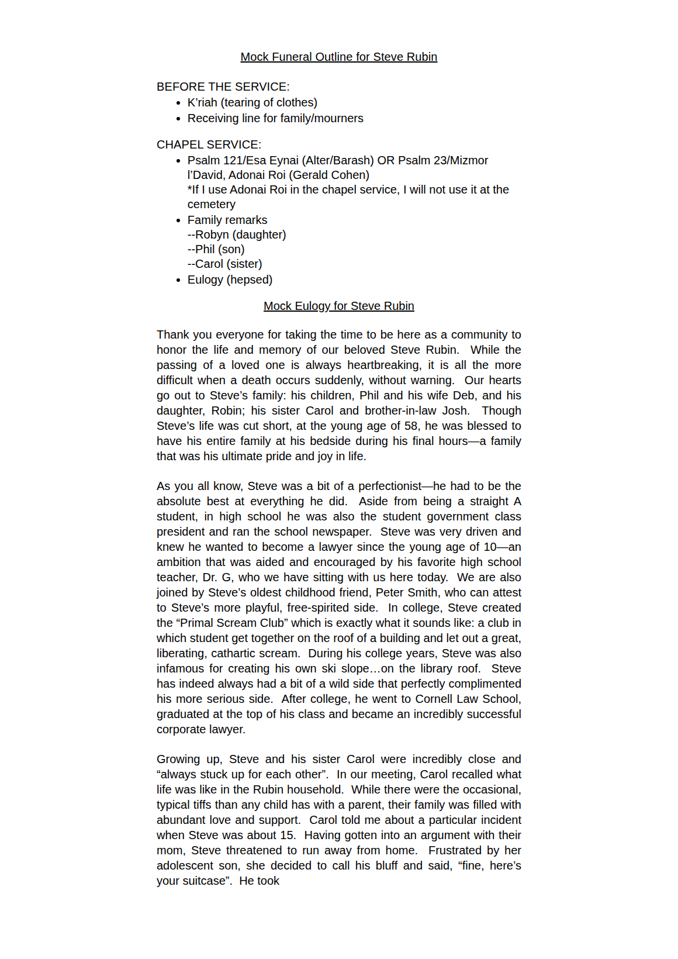Mock Funeral Outline for Steve Rubin
BEFORE THE SERVICE:
K’riah (tearing of clothes)
Receiving line for family/mourners
CHAPEL SERVICE:
Psalm 121/Esa Eynai (Alter/Barash) OR Psalm 23/Mizmor l’David, Adonai Roi (Gerald Cohen) *If I use Adonai Roi in the chapel service, I will not use it at the cemetery
Family remarks --Robyn (daughter) --Phil (son) --Carol (sister)
Eulogy (hepsed)
Mock Eulogy for Steve Rubin
Thank you everyone for taking the time to be here as a community to honor the life and memory of our beloved Steve Rubin. While the passing of a loved one is always heartbreaking, it is all the more difficult when a death occurs suddenly, without warning. Our hearts go out to Steve’s family: his children, Phil and his wife Deb, and his daughter, Robin; his sister Carol and brother-in-law Josh. Though Steve’s life was cut short, at the young age of 58, he was blessed to have his entire family at his bedside during his final hours—a family that was his ultimate pride and joy in life.
As you all know, Steve was a bit of a perfectionist—he had to be the absolute best at everything he did. Aside from being a straight A student, in high school he was also the student government class president and ran the school newspaper. Steve was very driven and knew he wanted to become a lawyer since the young age of 10—an ambition that was aided and encouraged by his favorite high school teacher, Dr. G, who we have sitting with us here today. We are also joined by Steve’s oldest childhood friend, Peter Smith, who can attest to Steve’s more playful, free-spirited side. In college, Steve created the “Primal Scream Club” which is exactly what it sounds like: a club in which student get together on the roof of a building and let out a great, liberating, cathartic scream. During his college years, Steve was also infamous for creating his own ski slope…on the library roof. Steve has indeed always had a bit of a wild side that perfectly complimented his more serious side. After college, he went to Cornell Law School, graduated at the top of his class and became an incredibly successful corporate lawyer.
Growing up, Steve and his sister Carol were incredibly close and “always stuck up for each other”. In our meeting, Carol recalled what life was like in the Rubin household. While there were the occasional, typical tiffs than any child has with a parent, their family was filled with abundant love and support. Carol told me about a particular incident when Steve was about 15. Having gotten into an argument with their mom, Steve threatened to run away from home. Frustrated by her adolescent son, she decided to call his bluff and said, “fine, here’s your suitcase”. He took